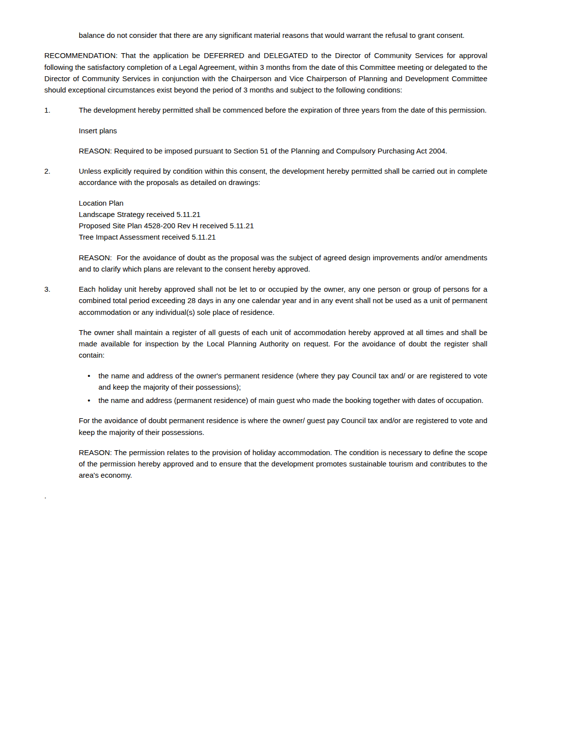balance do not consider that there are any significant material reasons that would warrant the refusal to grant consent.
RECOMMENDATION: That the application be DEFERRED and DELEGATED to the Director of Community Services for approval following the satisfactory completion of a Legal Agreement, within 3 months from the date of this Committee meeting or delegated to the Director of Community Services in conjunction with the Chairperson and Vice Chairperson of Planning and Development Committee should exceptional circumstances exist beyond the period of 3 months and subject to the following conditions:
1.
The development hereby permitted shall be commenced before the expiration of three years from the date of this permission.
Insert plans
REASON: Required to be imposed pursuant to Section 51 of the Planning and Compulsory Purchasing Act 2004.
2.
Unless explicitly required by condition within this consent, the development hereby permitted shall be carried out in complete accordance with the proposals as detailed on drawings:
Location Plan
Landscape Strategy received 5.11.21
Proposed Site Plan 4528-200 Rev H received 5.11.21
Tree Impact Assessment received 5.11.21
REASON: For the avoidance of doubt as the proposal was the subject of agreed design improvements and/or amendments and to clarify which plans are relevant to the consent hereby approved.
3.
Each holiday unit hereby approved shall not be let to or occupied by the owner, any one person or group of persons for a combined total period exceeding 28 days in any one calendar year and in any event shall not be used as a unit of permanent accommodation or any individual(s) sole place of residence.
The owner shall maintain a register of all guests of each unit of accommodation hereby approved at all times and shall be made available for inspection by the Local Planning Authority on request. For the avoidance of doubt the register shall contain:
the name and address of the owner's permanent residence (where they pay Council tax and/ or are registered to vote and keep the majority of their possessions);
the name and address (permanent residence) of main guest who made the booking together with dates of occupation.
For the avoidance of doubt permanent residence is where the owner/ guest pay Council tax and/or are registered to vote and keep the majority of their possessions.
REASON: The permission relates to the provision of holiday accommodation. The condition is necessary to define the scope of the permission hereby approved and to ensure that the development promotes sustainable tourism and contributes to the area's economy.
.